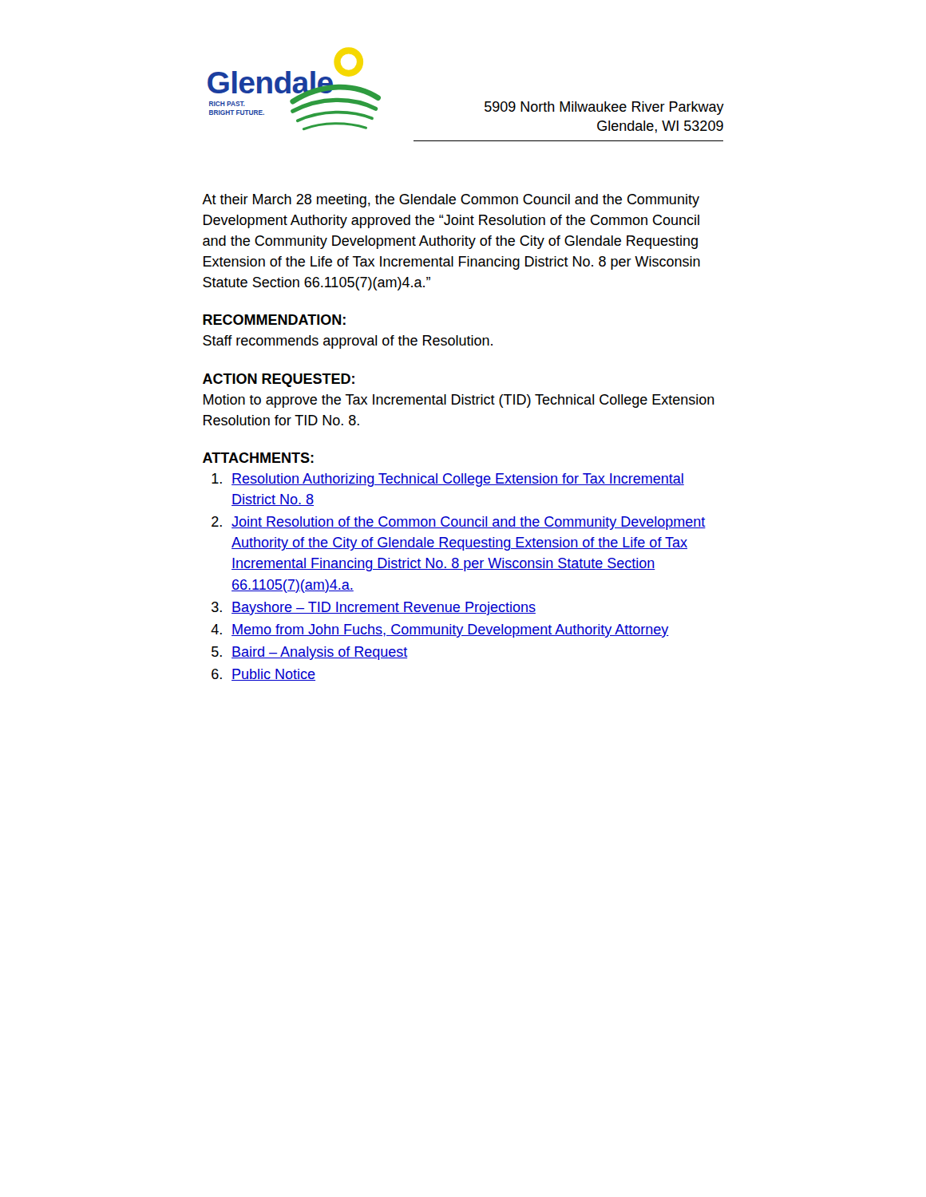Glendale RICH PAST. BRIGHT FUTURE.
5909 North Milwaukee River Parkway
Glendale, WI 53209
At their March 28 meeting, the Glendale Common Council and the Community Development Authority approved the “Joint Resolution of the Common Council and the Community Development Authority of the City of Glendale Requesting Extension of the Life of Tax Incremental Financing District No. 8 per Wisconsin Statute Section 66.1105(7)(am)4.a.”
RECOMMENDATION:
Staff recommends approval of the Resolution.
ACTION REQUESTED:
Motion to approve the Tax Incremental District (TID) Technical College Extension Resolution for TID No. 8.
ATTACHMENTS:
Resolution Authorizing Technical College Extension for Tax Incremental District No. 8
Joint Resolution of the Common Council and the Community Development Authority of the City of Glendale Requesting Extension of the Life of Tax Incremental Financing District No. 8 per Wisconsin Statute Section 66.1105(7)(am)4.a.
Bayshore – TID Increment Revenue Projections
Memo from John Fuchs, Community Development Authority Attorney
Baird – Analysis of Request
Public Notice